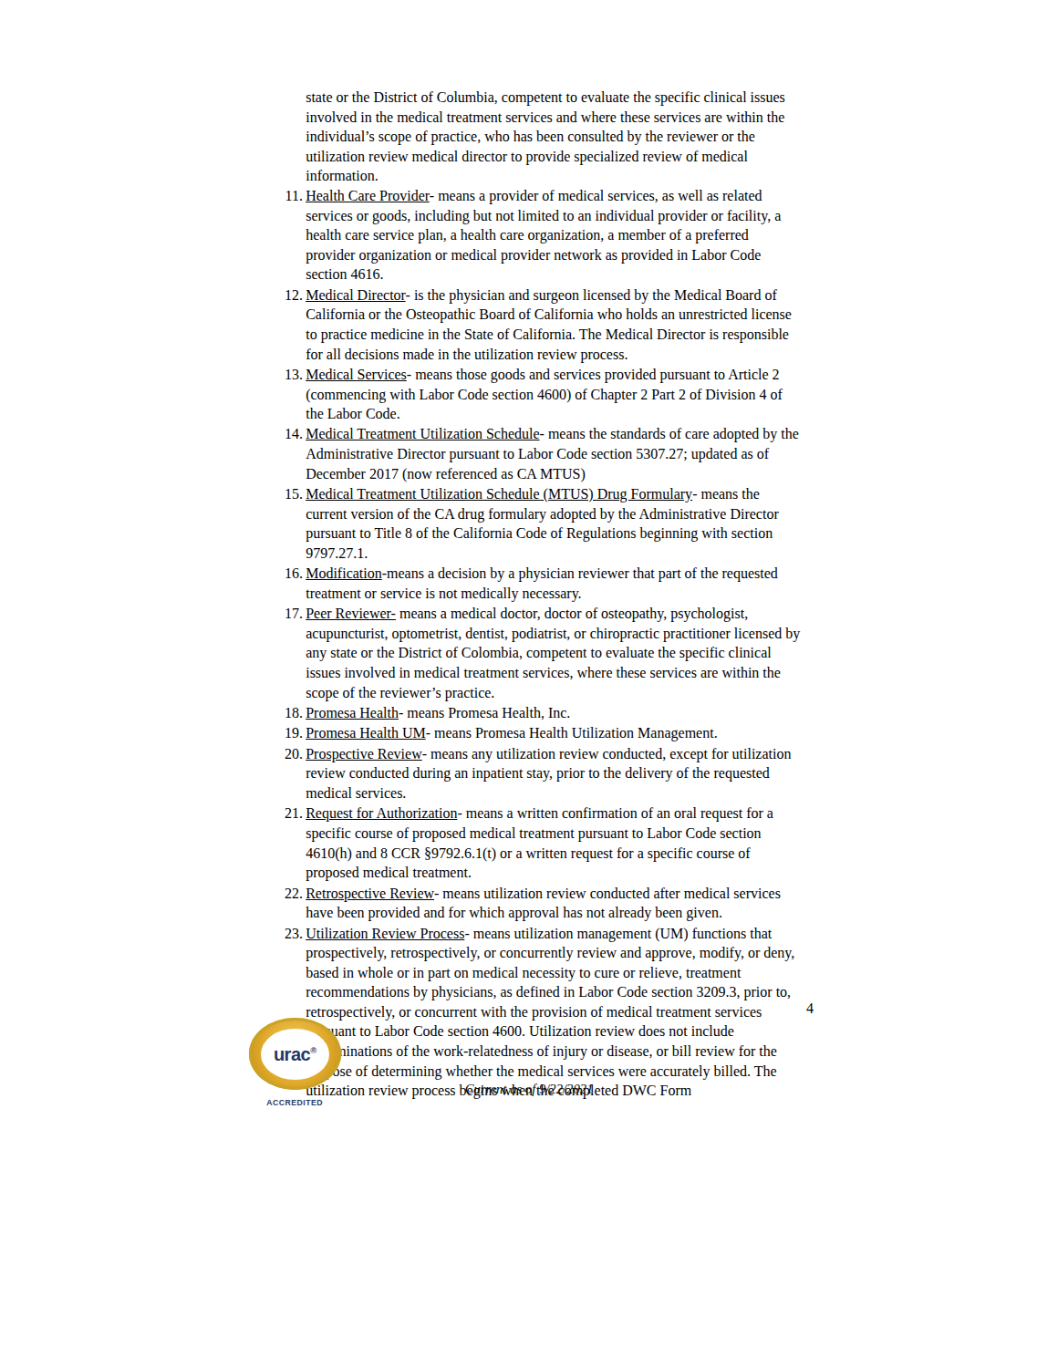state or the District of Columbia, competent to evaluate the specific clinical issues involved in the medical treatment services and where these services are within the individual’s scope of practice, who has been consulted by the reviewer or the utilization review medical director to provide specialized review of medical information.
11. Health Care Provider- means a provider of medical services, as well as related services or goods, including but not limited to an individual provider or facility, a health care service plan, a health care organization, a member of a preferred provider organization or medical provider network as provided in Labor Code section 4616.
12. Medical Director- is the physician and surgeon licensed by the Medical Board of California or the Osteopathic Board of California who holds an unrestricted license to practice medicine in the State of California. The Medical Director is responsible for all decisions made in the utilization review process.
13. Medical Services- means those goods and services provided pursuant to Article 2 (commencing with Labor Code section 4600) of Chapter 2 Part 2 of Division 4 of the Labor Code.
14. Medical Treatment Utilization Schedule- means the standards of care adopted by the Administrative Director pursuant to Labor Code section 5307.27; updated as of December 2017 (now referenced as CA MTUS)
15. Medical Treatment Utilization Schedule (MTUS) Drug Formulary- means the current version of the CA drug formulary adopted by the Administrative Director pursuant to Title 8 of the California Code of Regulations beginning with section 9797.27.1.
16. Modification-means a decision by a physician reviewer that part of the requested treatment or service is not medically necessary.
17. Peer Reviewer- means a medical doctor, doctor of osteopathy, psychologist, acupuncturist, optometrist, dentist, podiatrist, or chiropractic practitioner licensed by any state or the District of Colombia, competent to evaluate the specific clinical issues involved in medical treatment services, where these services are within the scope of the reviewer’s practice.
18. Promesa Health- means Promesa Health, Inc.
19. Promesa Health UM- means Promesa Health Utilization Management.
20. Prospective Review- means any utilization review conducted, except for utilization review conducted during an inpatient stay, prior to the delivery of the requested medical services.
21. Request for Authorization- means a written confirmation of an oral request for a specific course of proposed medical treatment pursuant to Labor Code section 4610(h) and 8 CCR §9792.6.1(t) or a written request for a specific course of proposed medical treatment.
22. Retrospective Review- means utilization review conducted after medical services have been provided and for which approval has not already been given.
23. Utilization Review Process- means utilization management (UM) functions that prospectively, retrospectively, or concurrently review and approve, modify, or deny, based in whole or in part on medical necessity to cure or relieve, treatment recommendations by physicians, as defined in Labor Code section 3209.3, prior to, retrospectively, or concurrent with the provision of medical treatment services pursuant to Labor Code section 4600. Utilization review does not include determinations of the work-relatedness of injury or disease, or bill review for the purpose of determining whether the medical services were accurately billed. The utilization review process begins when the completed DWC Form
4
urac®
ACCREDITED
Current as of 9/22/2021